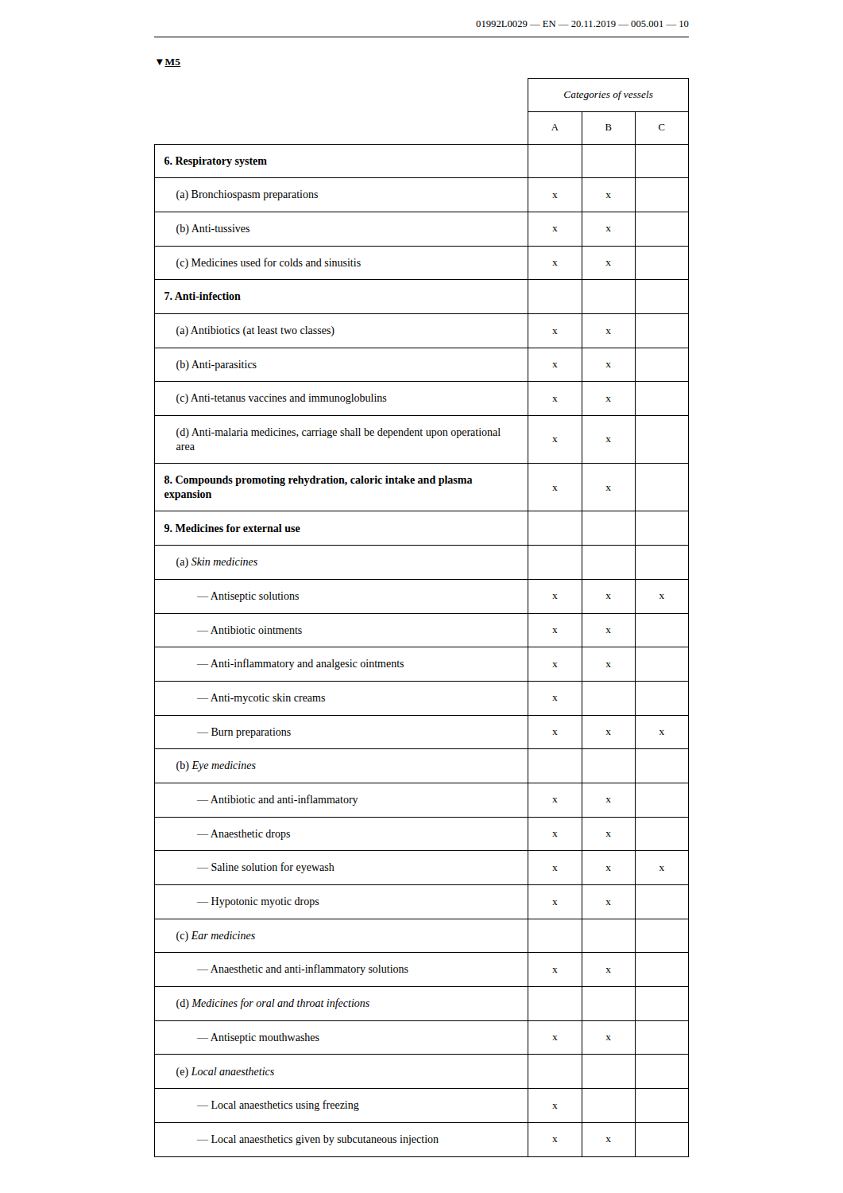01992L0029 — EN — 20.11.2019 — 005.001 — 10
▼M5
| | Categories of vessels |
| --- | --- |
| | A | B | C |
| 6. Respiratory system | | | |
| (a) Bronchiospasm preparations | x | x | |
| (b) Anti-tussives | x | x | |
| (c) Medicines used for colds and sinusitis | x | x | |
| 7. Anti-infection | | | |
| (a) Antibiotics (at least two classes) | x | x | |
| (b) Anti-parasitics | x | x | |
| (c) Anti-tetanus vaccines and immunoglobulins | x | x | |
| (d) Anti-malaria medicines, carriage shall be dependent upon operational area | x | x | |
| 8. Compounds promoting rehydration, caloric intake and plasma expansion | x | x | |
| 9. Medicines for external use | | | |
| (a) Skin medicines | | | |
| Antiseptic solutions | x | x | x |
| Antibiotic ointments | x | x | |
| Anti-inflammatory and analgesic ointments | x | x | |
| Anti-mycotic skin creams | x | | |
| Burn preparations | x | x | x |
| (b) Eye medicines | | | |
| Antibiotic and anti-inflammatory | x | x | |
| Anaesthetic drops | x | x | |
| Saline solution for eyewash | x | x | x |
| Hypotonic myotic drops | x | x | |
| (c) Ear medicines | | | |
| Anaesthetic and anti-inflammatory solutions | x | x | |
| (d) Medicines for oral and throat infections | | | |
| Antiseptic mouthwashes | x | x | |
| (e) Local anaesthetics | | | |
| Local anaesthetics using freezing | x | | |
| Local anaesthetics given by subcutaneous injection | x | x | |